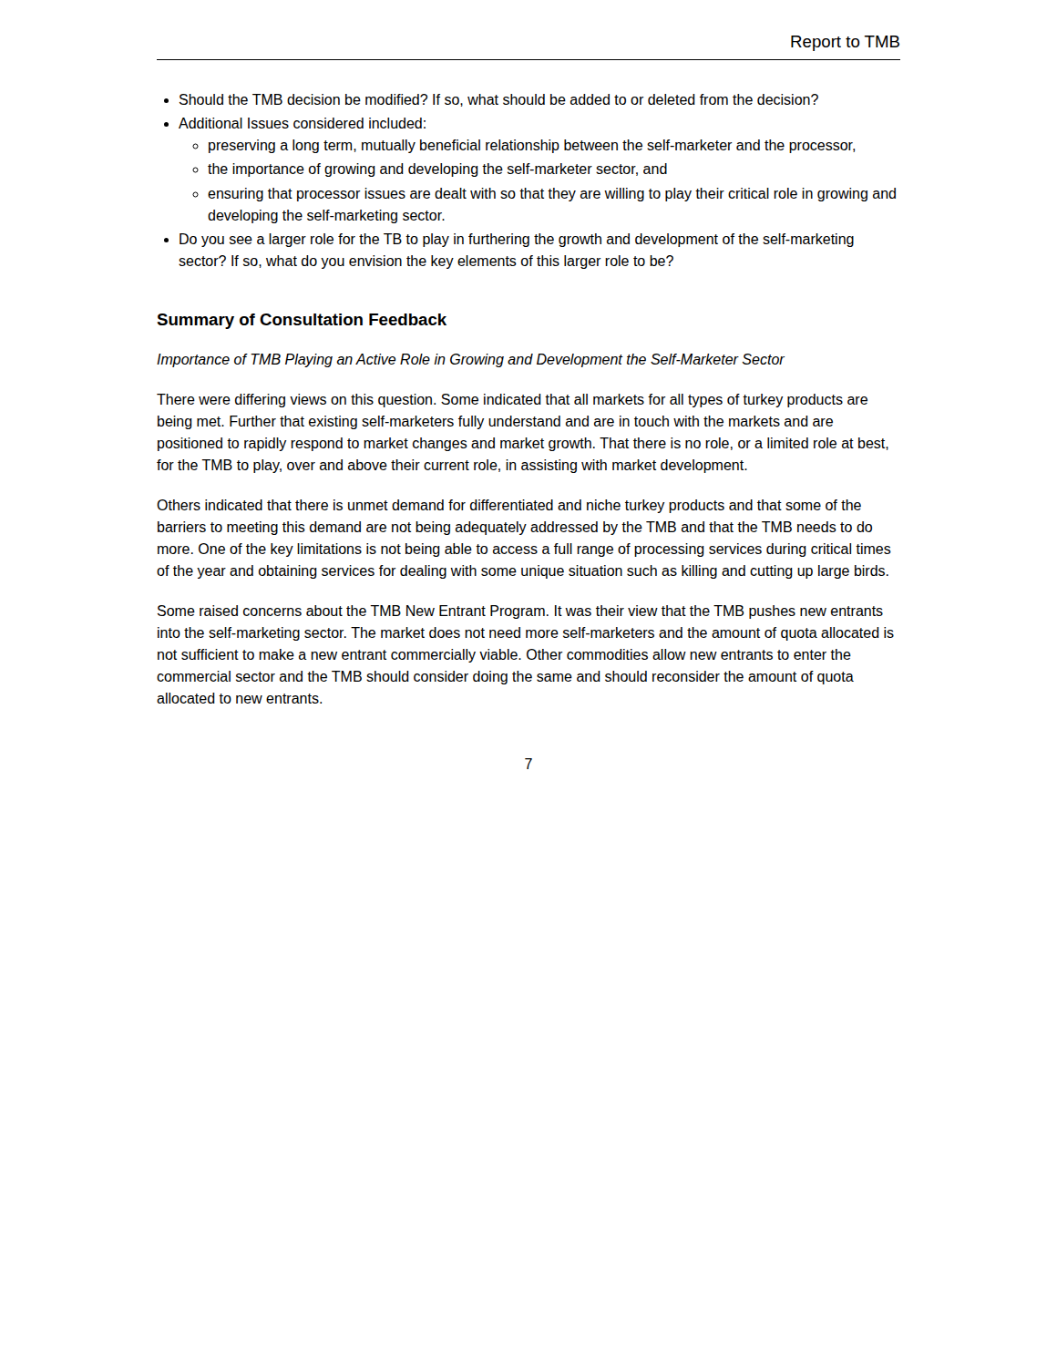Report to TMB
Should the TMB decision be modified? If so, what should be added to or deleted from the decision?
Additional Issues considered included:
preserving a long term, mutually beneficial relationship between the self-marketer and the processor,
the importance of growing and developing the self-marketer sector, and
ensuring that processor issues are dealt with so that they are willing to play their critical role in growing and developing the self-marketing sector.
Do you see a larger role for the TB to play in furthering the growth and development of the self-marketing sector? If so, what do you envision the key elements of this larger role to be?
Summary of Consultation Feedback
Importance of TMB Playing an Active Role in Growing and Development the Self-Marketer Sector
There were differing views on this question. Some indicated that all markets for all types of turkey products are being met. Further that existing self-marketers fully understand and are in touch with the markets and are positioned to rapidly respond to market changes and market growth. That there is no role, or a limited role at best, for the TMB to play, over and above their current role, in assisting with market development.
Others indicated that there is unmet demand for differentiated and niche turkey products and that some of the barriers to meeting this demand are not being adequately addressed by the TMB and that the TMB needs to do more. One of the key limitations is not being able to access a full range of processing services during critical times of the year and obtaining services for dealing with some unique situation such as killing and cutting up large birds.
Some raised concerns about the TMB New Entrant Program. It was their view that the TMB pushes new entrants into the self-marketing sector. The market does not need more self-marketers and the amount of quota allocated is not sufficient to make a new entrant commercially viable. Other commodities allow new entrants to enter the commercial sector and the TMB should consider doing the same and should reconsider the amount of quota allocated to new entrants.
7